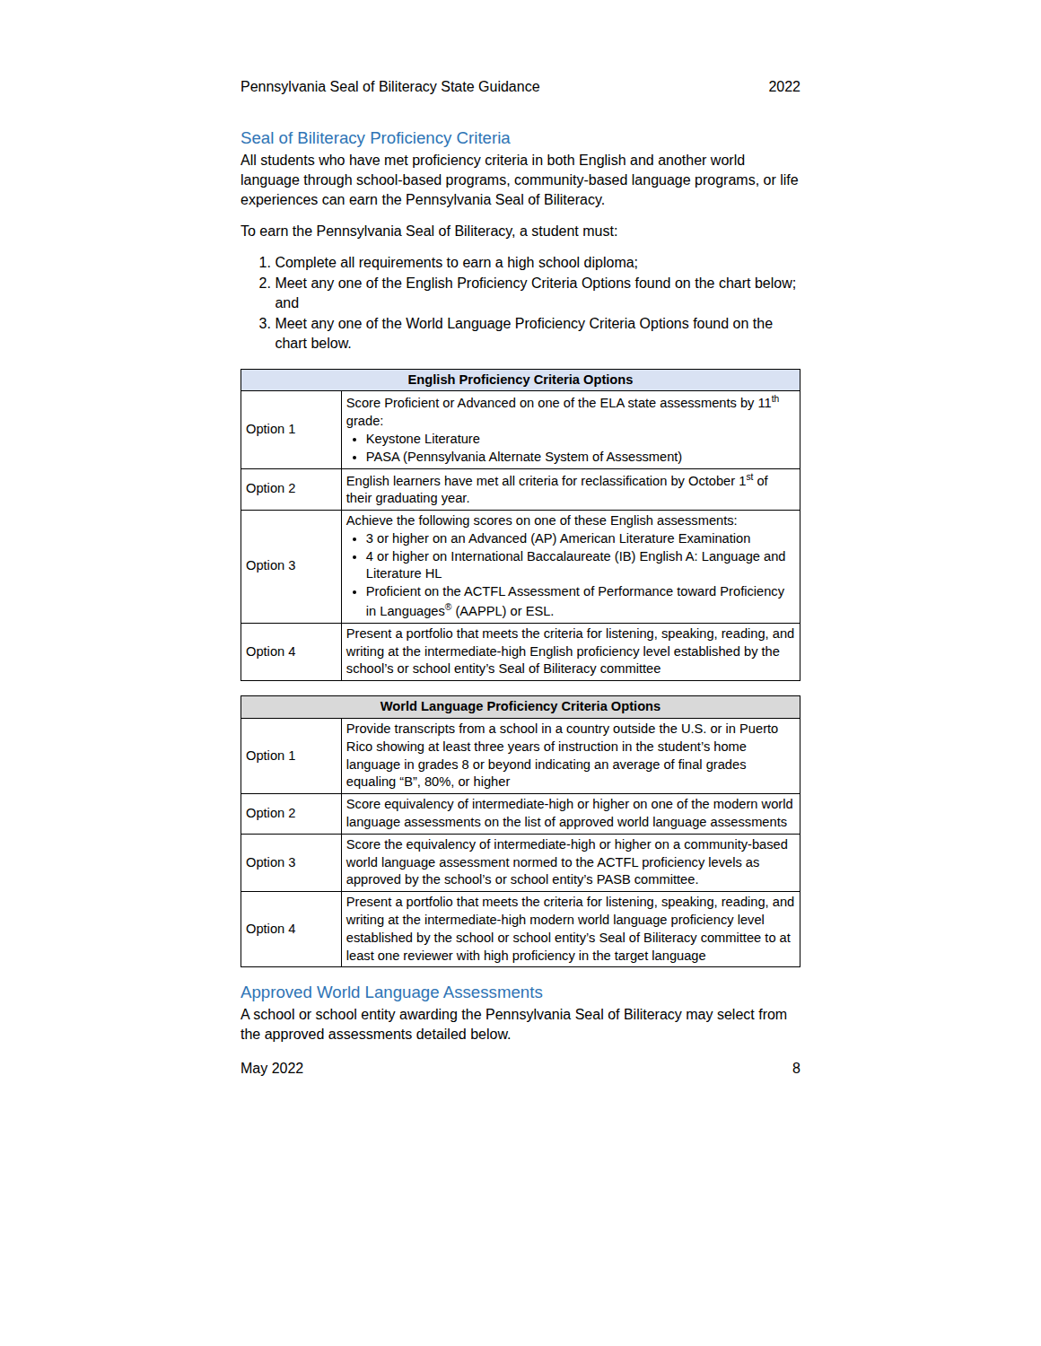Pennsylvania Seal of Biliteracy State Guidance 2022
Seal of Biliteracy Proficiency Criteria
All students who have met proficiency criteria in both English and another world language through school-based programs, community-based language programs, or life experiences can earn the Pennsylvania Seal of Biliteracy.
To earn the Pennsylvania Seal of Biliteracy, a student must:
Complete all requirements to earn a high school diploma;
Meet any one of the English Proficiency Criteria Options found on the chart below; and
Meet any one of the World Language Proficiency Criteria Options found on the chart below.
| English Proficiency Criteria Options |
| --- |
| Option 1 | Score Proficient or Advanced on one of the ELA state assessments by 11 th grade: Keystone Literature PASA (Pennsylvania Alternate System of Assessment) |
| Option 2 | English learners have met all criteria for reclassification by October 1 st of their graduating year. |
| Option 3 | Achieve the following scores on one of these English assessments: 3 or higher on an Advanced (AP) American Literature Examination 4 or higher on International Baccalaureate (IB) English A: Language and Literature HL Proficient on the ACTFL Assessment of Performance toward Proficiency in Languages ® (AAPPL) or ESL. |
| Option 4 | Present a portfolio that meets the criteria for listening, speaking, reading, and writing at the intermediate-high English proficiency level established by the school’s or school entity’s Seal of Biliteracy committee |
| World Language Proficiency Criteria Options |
| --- |
| Option 1 | Provide transcripts from a school in a country outside the U.S. or in Puerto Rico showing at least three years of instruction in the student’s home language in grades 8 or beyond indicating an average of final grades equaling “B”, 80%, or higher |
| Option 2 | Score equivalency of intermediate-high or higher on one of the modern world language assessments on the list of approved world language assessments |
| Option 3 | Score the equivalency of intermediate-high or higher on a community-based world language assessment normed to the ACTFL proficiency levels as approved by the school’s or school entity’s PASB committee. |
| Option 4 | Present a portfolio that meets the criteria for listening, speaking, reading, and writing at the intermediate-high modern world language proficiency level established by the school or school entity’s Seal of Biliteracy committee to at least one reviewer with high proficiency in the target language |
Approved World Language Assessments
A school or school entity awarding the Pennsylvania Seal of Biliteracy may select from the approved assessments detailed below.
May 2022 8